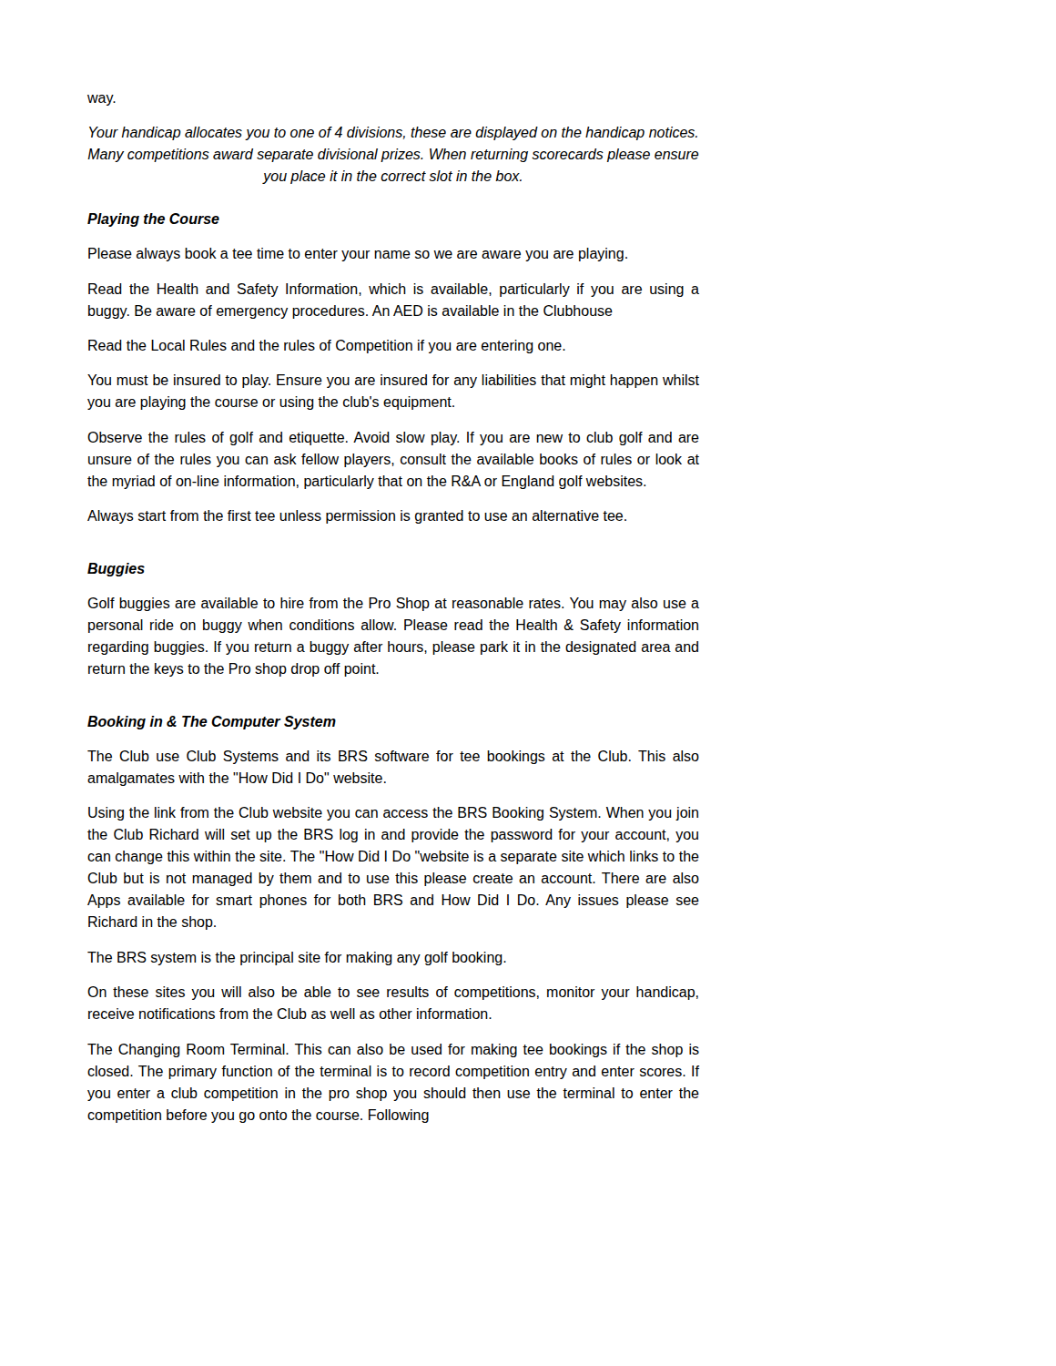way.
Your handicap allocates you to one of 4 divisions, these are displayed on the handicap notices. Many competitions award separate divisional prizes. When returning scorecards please ensure you place it in the correct slot in the box.
Playing the Course
Please always book a tee time to enter your name so we are aware you are playing.
Read the Health and Safety Information, which is available, particularly if you are using a buggy. Be aware of emergency procedures. An AED is available in the Clubhouse
Read the Local Rules and the rules of Competition if you are entering one.
You must be insured to play. Ensure you are insured for any liabilities that might happen whilst you are playing the course or using the club's equipment.
Observe the rules of golf and etiquette. Avoid slow play. If you are new to club golf and are unsure of the rules you can ask fellow players, consult the available books of rules or look at the myriad of on-line information, particularly that on the R&A or England golf websites.
Always start from the first tee unless permission is granted to use an alternative tee.
Buggies
Golf buggies are available to hire from the Pro Shop at reasonable rates. You may also use a personal ride on buggy when conditions allow. Please read the Health & Safety information regarding buggies. If you return a buggy after hours, please park it in the designated area and return the keys to the Pro shop drop off point.
Booking in & The Computer System
The Club use Club Systems and its BRS software for tee bookings at the Club. This also amalgamates with the "How Did I Do" website.
Using the link from the Club website you can access the BRS Booking System. When you join the Club Richard will set up the BRS log in and provide the password for your account, you can change this within the site. The "How Did I Do "website is a separate site which links to the Club but is not managed by them and to use this please create an account. There are also Apps available for smart phones for both BRS and How Did I Do. Any issues please see Richard in the shop.
The BRS system is the principal site for making any golf booking.
On these sites you will also be able to see results of competitions, monitor your handicap, receive notifications from the Club as well as other information.
The Changing Room Terminal. This can also be used for making tee bookings if the shop is closed. The primary function of the terminal is to record competition entry and enter scores. If you enter a club competition in the pro shop you should then use the terminal to enter the competition before you go onto the course. Following